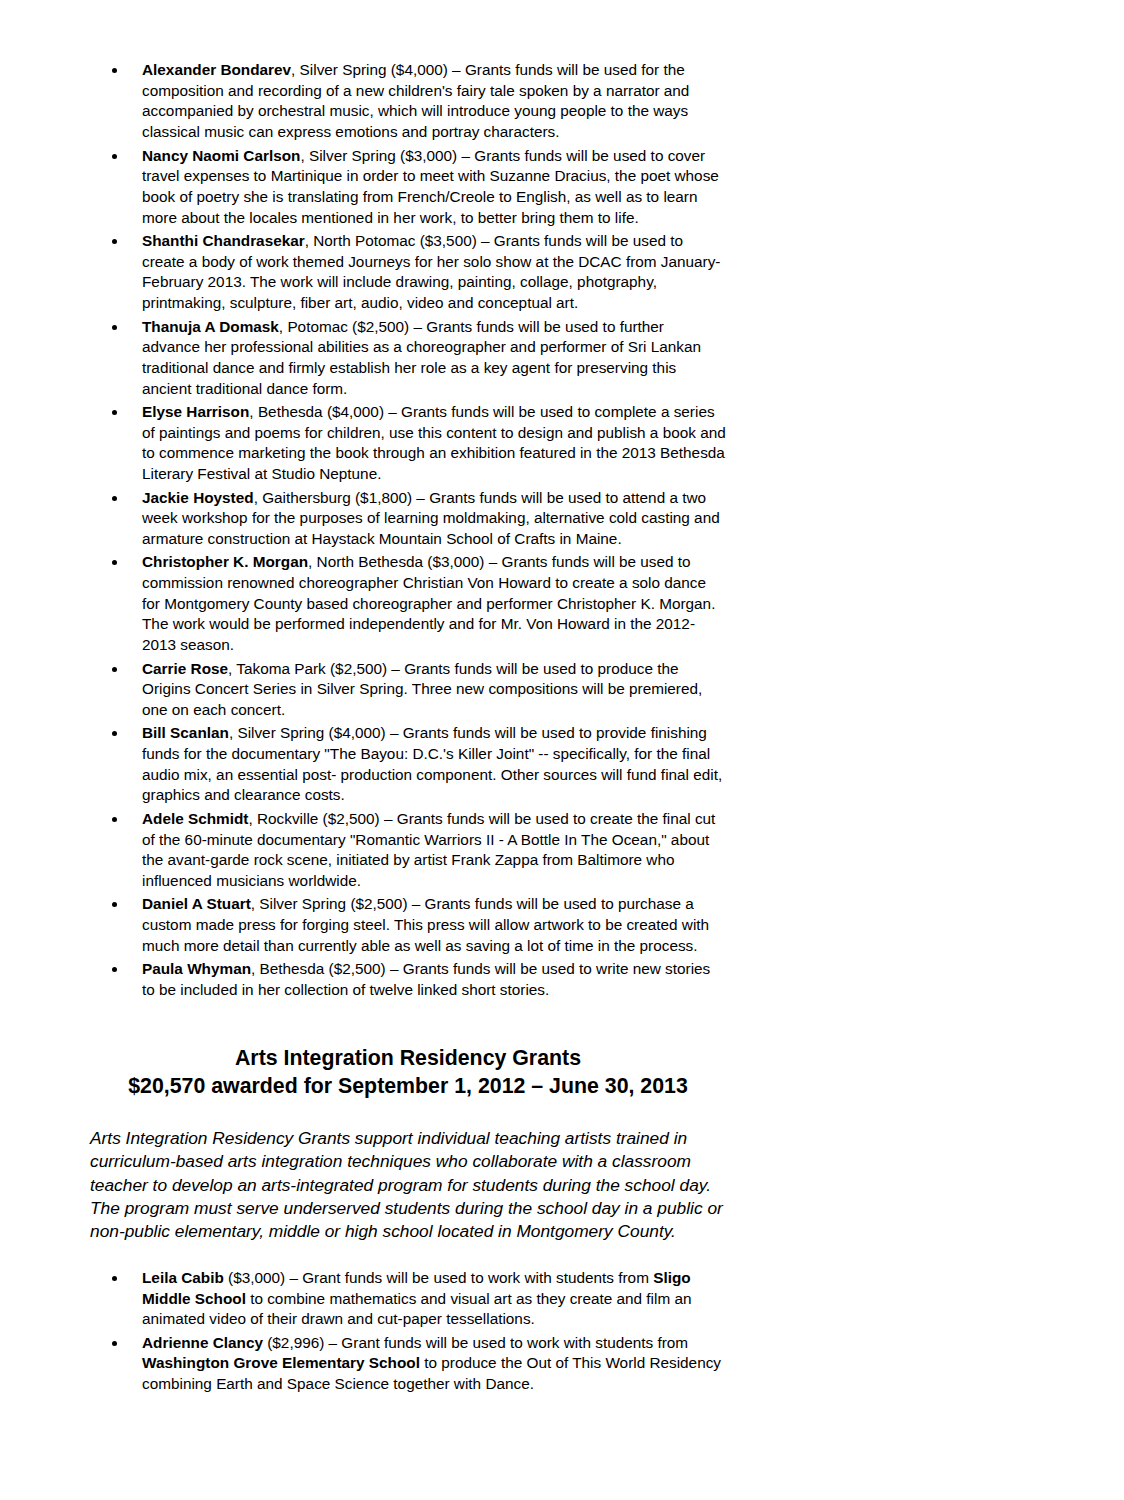Alexander Bondarev, Silver Spring ($4,000) – Grants funds will be used for the composition and recording of a new children's fairy tale spoken by a narrator and accompanied by orchestral music, which will introduce young people to the ways classical music can express emotions and portray characters.
Nancy Naomi Carlson, Silver Spring ($3,000) – Grants funds will be used to cover travel expenses to Martinique in order to meet with Suzanne Dracius, the poet whose book of poetry she is translating from French/Creole to English, as well as to learn more about the locales mentioned in her work, to better bring them to life.
Shanthi Chandrasekar, North Potomac ($3,500) – Grants funds will be used to create a body of work themed Journeys for her solo show at the DCAC from January- February 2013. The work will include drawing, painting, collage, photgraphy, printmaking, sculpture, fiber art, audio, video and conceptual art.
Thanuja A Domask, Potomac ($2,500) – Grants funds will be used to further advance her professional abilities as a choreographer and performer of Sri Lankan traditional dance and firmly establish her role as a key agent for preserving this ancient traditional dance form.
Elyse Harrison, Bethesda ($4,000) – Grants funds will be used to complete a series of paintings and poems for children, use this content to design and publish a book and to commence marketing the book through an exhibition featured in the 2013 Bethesda Literary Festival at Studio Neptune.
Jackie Hoysted, Gaithersburg ($1,800) – Grants funds will be used to attend a two week workshop for the purposes of learning moldmaking, alternative cold casting and armature construction at Haystack Mountain School of Crafts in Maine.
Christopher K. Morgan, North Bethesda ($3,000) – Grants funds will be used to commission renowned choreographer Christian Von Howard to create a solo dance for Montgomery County based choreographer and performer Christopher K. Morgan. The work would be performed independently and for Mr. Von Howard in the 2012-2013 season.
Carrie Rose, Takoma Park ($2,500) – Grants funds will be used to produce the Origins Concert Series in Silver Spring. Three new compositions will be premiered, one on each concert.
Bill Scanlan, Silver Spring ($4,000) – Grants funds will be used to provide finishing funds for the documentary "The Bayou: D.C.'s Killer Joint" -- specifically, for the final audio mix, an essential post- production component. Other sources will fund final edit, graphics and clearance costs.
Adele Schmidt, Rockville ($2,500) – Grants funds will be used to create the final cut of the 60-minute documentary "Romantic Warriors II - A Bottle In The Ocean," about the avant-garde rock scene, initiated by artist Frank Zappa from Baltimore who influenced musicians worldwide.
Daniel A Stuart, Silver Spring ($2,500) – Grants funds will be used to purchase a custom made press for forging steel. This press will allow artwork to be created with much more detail than currently able as well as saving a lot of time in the process.
Paula Whyman, Bethesda ($2,500) – Grants funds will be used to write new stories to be included in her collection of twelve linked short stories.
Arts Integration Residency Grants$20,570 awarded for September 1, 2012 – June 30, 2013
Arts Integration Residency Grants support individual teaching artists trained in curriculum-based arts integration techniques who collaborate with a classroom teacher to develop an arts-integrated program for students during the school day. The program must serve underserved students during the school day in a public or non-public elementary, middle or high school located in Montgomery County.
Leila Cabib ($3,000) – Grant funds will be used to work with students from Sligo Middle School to combine mathematics and visual art as they create and film an animated video of their drawn and cut-paper tessellations.
Adrienne Clancy ($2,996) – Grant funds will be used to work with students from Washington Grove Elementary School to produce the Out of This World Residency combining Earth and Space Science together with Dance.